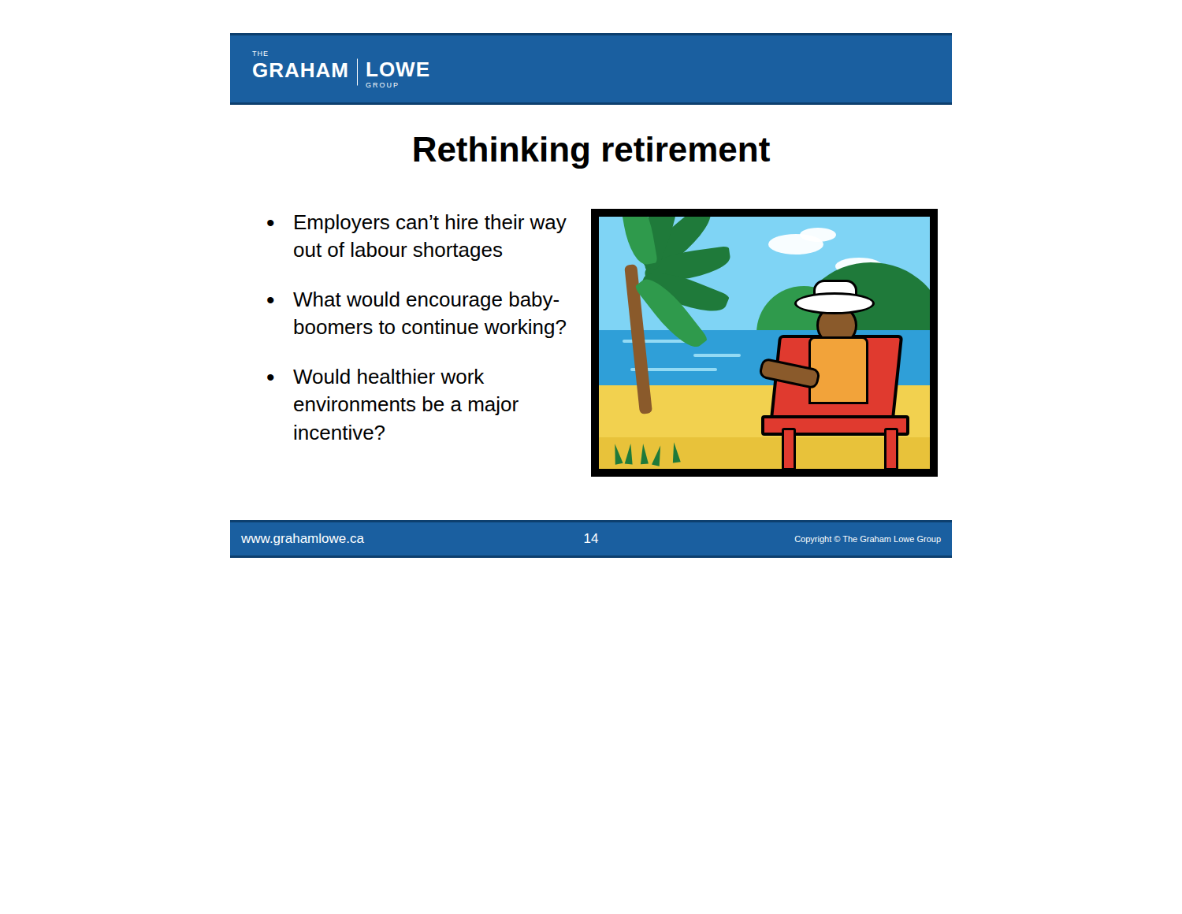THE GRAHAM LOWE GROUP
Rethinking retirement
Employers can’t hire their way out of labour shortages
What would encourage baby-boomers to continue working?
Would healthier work environments be a major incentive?
www.grahamlowe.ca 14 Copyright © The Graham Lowe Group